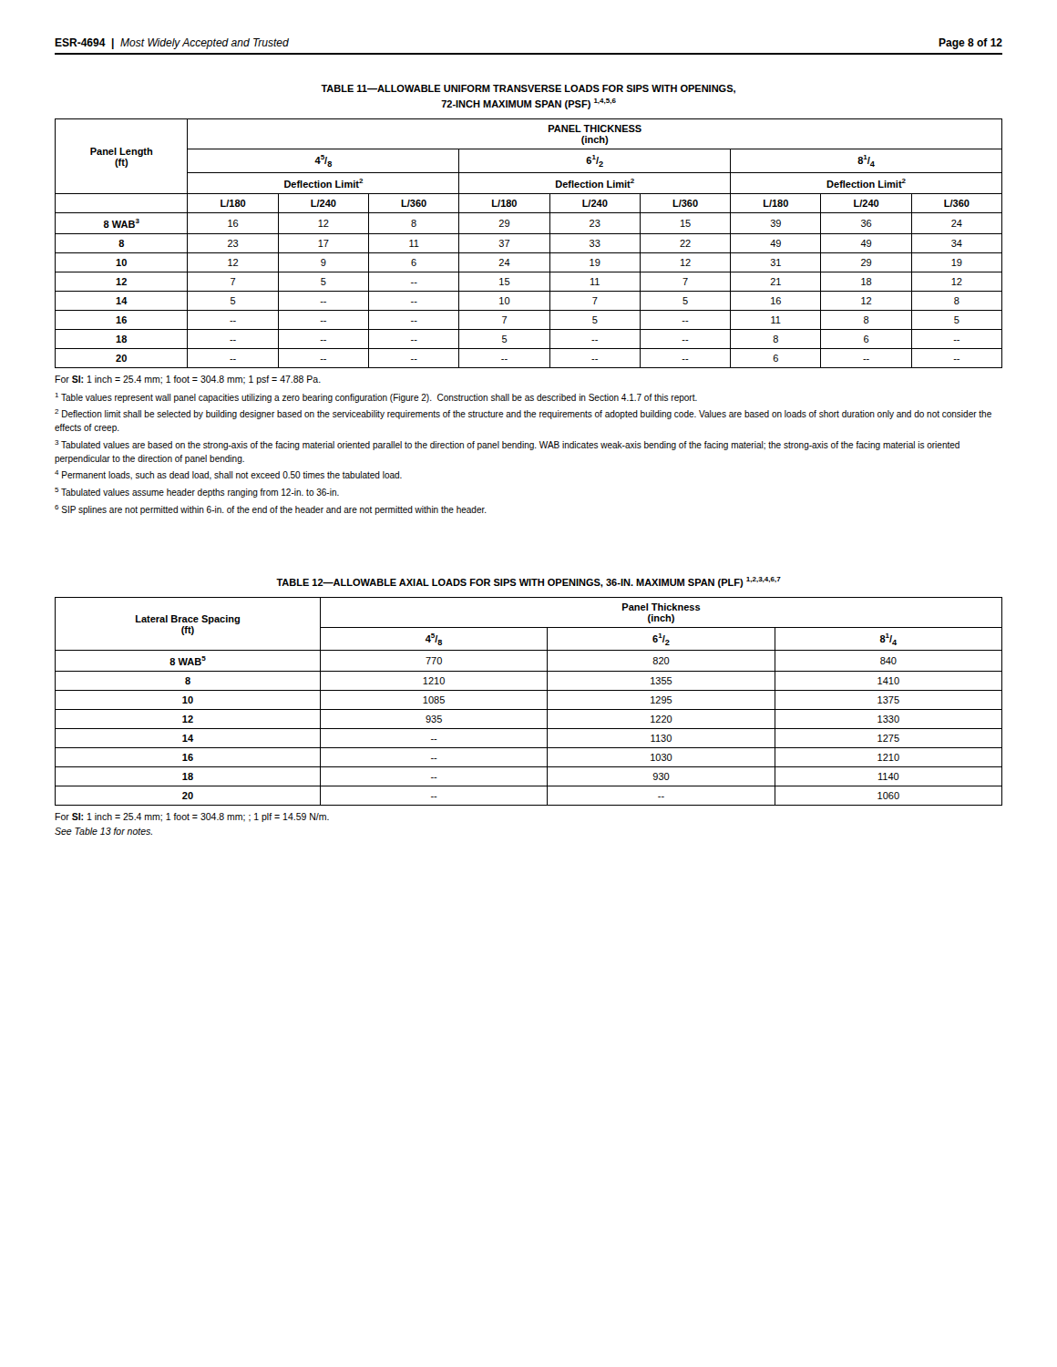ESR-4694 | Most Widely Accepted and Trusted
Page 8 of 12
TABLE 11—ALLOWABLE UNIFORM TRANSVERSE LOADS FOR SIPS WITH OPENINGS,
72-INCH MAXIMUM SPAN (PSF) 1,4,5,6
| Panel Length (ft) | PANEL THICKNESS (inch) |
| --- | --- |
| 4 5 / 8 | 6 1 / 2 | 8 1 / 4 |
| Deflection Limit 2 | Deflection Limit 2 | Deflection Limit 2 |
| | L/180 | L/240 | L/360 | L/180 | L/240 | L/360 | L/180 | L/240 | L/360 |
| 8 WAB 3 | 16 | 12 | 8 | 29 | 23 | 15 | 39 | 36 | 24 |
| 8 | 23 | 17 | 11 | 37 | 33 | 22 | 49 | 49 | 34 |
| 10 | 12 | 9 | 6 | 24 | 19 | 12 | 31 | 29 | 19 |
| 12 | 7 | 5 | -- | 15 | 11 | 7 | 21 | 18 | 12 |
| 14 | 5 | -- | -- | 10 | 7 | 5 | 16 | 12 | 8 |
| 16 | -- | -- | -- | 7 | 5 | -- | 11 | 8 | 5 |
| 18 | -- | -- | -- | 5 | -- | -- | 8 | 6 | -- |
| 20 | -- | -- | -- | -- | -- | -- | 6 | -- | -- |
For SI: 1 inch = 25.4 mm; 1 foot = 304.8 mm; 1 psf = 47.88 Pa.
1 Table values represent wall panel capacities utilizing a zero bearing configuration (Figure 2). Construction shall be as described in Section 4.1.7 of this report.
2 Deflection limit shall be selected by building designer based on the serviceability requirements of the structure and the requirements of adopted building code. Values are based on loads of short duration only and do not consider the effects of creep.
3 Tabulated values are based on the strong-axis of the facing material oriented parallel to the direction of panel bending. WAB indicates weak-axis bending of the facing material; the strong-axis of the facing material is oriented perpendicular to the direction of panel bending.
4 Permanent loads, such as dead load, shall not exceed 0.50 times the tabulated load.
5 Tabulated values assume header depths ranging from 12-in. to 36-in.
6 SIP splines are not permitted within 6-in. of the end of the header and are not permitted within the header.
TABLE 12—ALLOWABLE AXIAL LOADS FOR SIPS WITH OPENINGS, 36-IN. MAXIMUM SPAN (PLF) 1,2,3,4,6,7
| Lateral Brace Spacing (ft) | Panel Thickness (inch) |
| --- | --- |
| 4 5 / 8 | 6 1 / 2 | 8 1 / 4 |
| 8 WAB 5 | 770 | 820 | 840 |
| 8 | 1210 | 1355 | 1410 |
| 10 | 1085 | 1295 | 1375 |
| 12 | 935 | 1220 | 1330 |
| 14 | -- | 1130 | 1275 |
| 16 | -- | 1030 | 1210 |
| 18 | -- | 930 | 1140 |
| 20 | -- | -- | 1060 |
For SI: 1 inch = 25.4 mm; 1 foot = 304.8 mm; ; 1 plf = 14.59 N/m.
See Table 13 for notes.